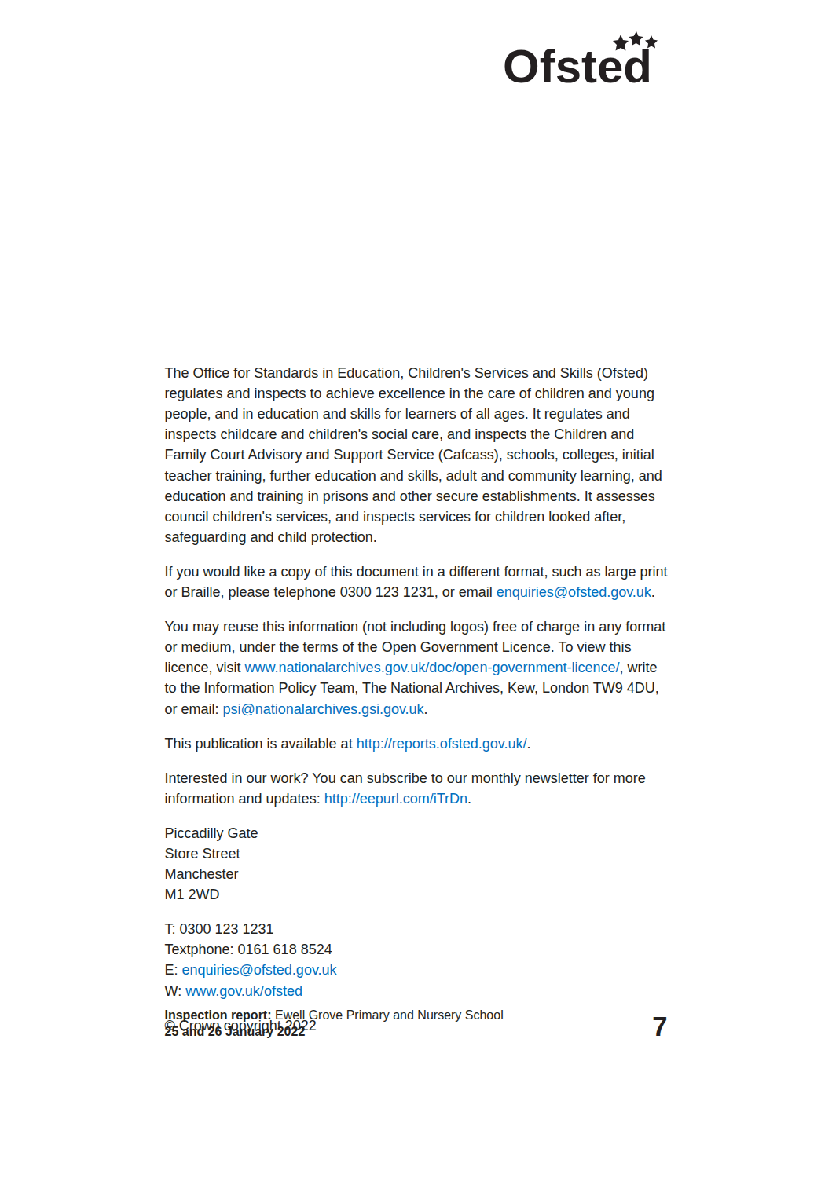The Office for Standards in Education, Children's Services and Skills (Ofsted) regulates and inspects to achieve excellence in the care of children and young people, and in education and skills for learners of all ages. It regulates and inspects childcare and children's social care, and inspects the Children and Family Court Advisory and Support Service (Cafcass), schools, colleges, initial teacher training, further education and skills, adult and community learning, and education and training in prisons and other secure establishments. It assesses council children's services, and inspects services for children looked after, safeguarding and child protection.
If you would like a copy of this document in a different format, such as large print or Braille, please telephone 0300 123 1231, or email enquiries@ofsted.gov.uk.
You may reuse this information (not including logos) free of charge in any format or medium, under the terms of the Open Government Licence. To view this licence, visit www.nationalarchives.gov.uk/doc/open-government-licence/, write to the Information Policy Team, The National Archives, Kew, London TW9 4DU, or email: psi@nationalarchives.gsi.gov.uk.
This publication is available at http://reports.ofsted.gov.uk/.
Interested in our work? You can subscribe to our monthly newsletter for more information and updates: http://eepurl.com/iTrDn.
Piccadilly Gate
Store Street
Manchester
M1 2WD
T: 0300 123 1231
Textphone: 0161 618 8524
E: enquiries@ofsted.gov.uk
W: www.gov.uk/ofsted
© Crown copyright 2022
Inspection report: Ewell Grove Primary and Nursery School
25 and 26 January 2022
7